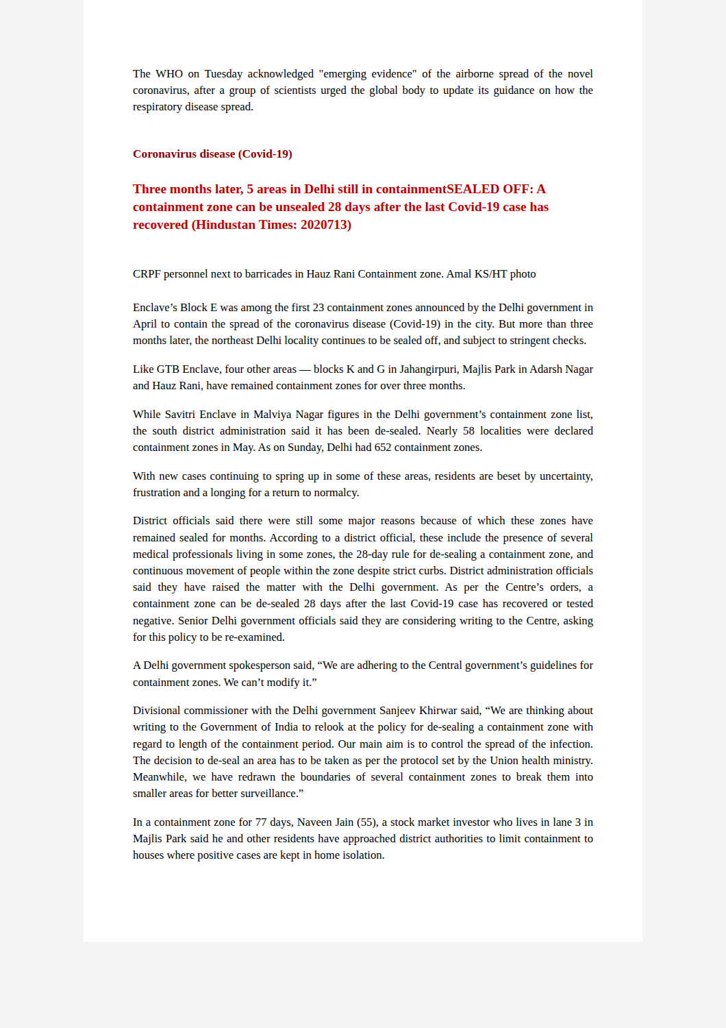The WHO on Tuesday acknowledged "emerging evidence" of the airborne spread of the novel coronavirus, after a group of scientists urged the global body to update its guidance on how the respiratory disease spread.
Coronavirus disease (Covid-19)
Three months later, 5 areas in Delhi still in containmentSEALED OFF: A containment zone can be unsealed 28 days after the last Covid-19 case has recovered (Hindustan Times: 2020713)
CRPF personnel next to barricades in Hauz Rani Containment zone. Amal KS/HT photo
Enclave’s Block E was among the first 23 containment zones announced by the Delhi government in April to contain the spread of the coronavirus disease (Covid-19) in the city. But more than three months later, the northeast Delhi locality continues to be sealed off, and subject to stringent checks.
Like GTB Enclave, four other areas — blocks K and G in Jahangirpuri, Majlis Park in Adarsh Nagar and Hauz Rani, have remained containment zones for over three months.
While Savitri Enclave in Malviya Nagar figures in the Delhi government’s containment zone list, the south district administration said it has been de-sealed. Nearly 58 localities were declared containment zones in May. As on Sunday, Delhi had 652 containment zones.
With new cases continuing to spring up in some of these areas, residents are beset by uncertainty, frustration and a longing for a return to normalcy.
District officials said there were still some major reasons because of which these zones have remained sealed for months. According to a district official, these include the presence of several medical professionals living in some zones, the 28-day rule for de-sealing a containment zone, and continuous movement of people within the zone despite strict curbs. District administration officials said they have raised the matter with the Delhi government. As per the Centre’s orders, a containment zone can be de-sealed 28 days after the last Covid-19 case has recovered or tested negative. Senior Delhi government officials said they are considering writing to the Centre, asking for this policy to be re-examined.
A Delhi government spokesperson said, “We are adhering to the Central government’s guidelines for containment zones. We can’t modify it.”
Divisional commissioner with the Delhi government Sanjeev Khirwar said, “We are thinking about writing to the Government of India to relook at the policy for de-sealing a containment zone with regard to length of the containment period. Our main aim is to control the spread of the infection. The decision to de-seal an area has to be taken as per the protocol set by the Union health ministry. Meanwhile, we have redrawn the boundaries of several containment zones to break them into smaller areas for better surveillance.”
In a containment zone for 77 days, Naveen Jain (55), a stock market investor who lives in lane 3 in Majlis Park said he and other residents have approached district authorities to limit containment to houses where positive cases are kept in home isolation.